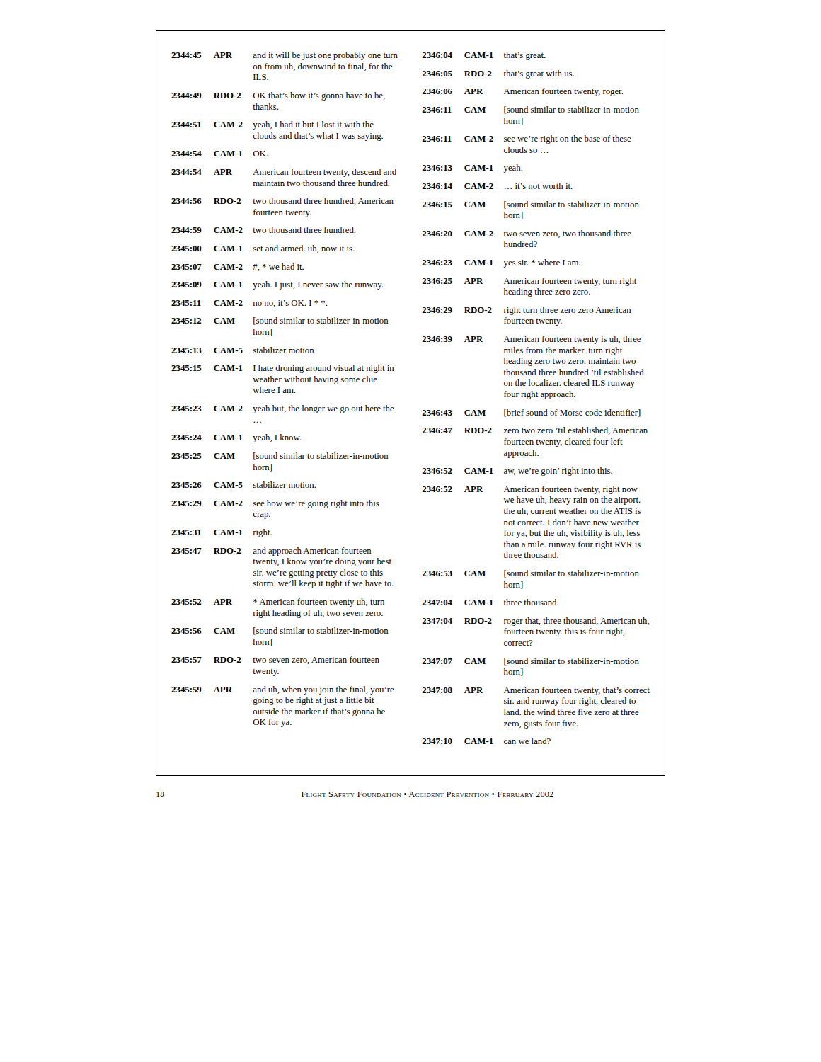| 2344:45 | APR | and it will be just one probably one turn on from uh, downwind to final, for the ILS. |
| 2344:49 | RDO-2 | OK that’s how it’s gonna have to be, thanks. |
| 2344:51 | CAM-2 | yeah, I had it but I lost it with the clouds and that’s what I was saying. |
| 2344:54 | CAM-1 | OK. |
| 2344:54 | APR | American fourteen twenty, descend and maintain two thousand three hundred. |
| 2344:56 | RDO-2 | two thousand three hundred, American fourteen twenty. |
| 2344:59 | CAM-2 | two thousand three hundred. |
| 2345:00 | CAM-1 | set and armed. uh, now it is. |
| 2345:07 | CAM-2 | #, * we had it. |
| 2345:09 | CAM-1 | yeah. I just, I never saw the runway. |
| 2345:11 | CAM-2 | no no, it’s OK. I * *. |
| 2345:12 | CAM | [sound similar to stabilizer-in-motion horn] |
| 2345:13 | CAM-5 | stabilizer motion |
| 2345:15 | CAM-1 | I hate droning around visual at night in weather without having some clue where I am. |
| 2345:23 | CAM-2 | yeah but, the longer we go out here the … |
| 2345:24 | CAM-1 | yeah, I know. |
| 2345:25 | CAM | [sound similar to stabilizer-in-motion horn] |
| 2345:26 | CAM-5 | stabilizer motion. |
| 2345:29 | CAM-2 | see how we’re going right into this crap. |
| 2345:31 | CAM-1 | right. |
| 2345:47 | RDO-2 | and approach American fourteen twenty, I know you’re doing your best sir. we’re getting pretty close to this storm. we’ll keep it tight if we have to. |
| 2345:52 | APR | * American fourteen twenty uh, turn right heading of uh, two seven zero. |
| 2345:56 | CAM | [sound similar to stabilizer-in-motion horn] |
| 2345:57 | RDO-2 | two seven zero, American fourteen twenty. |
| 2345:59 | APR | and uh, when you join the final, you’re going to be right at just a little bit outside the marker if that’s gonna be OK for ya. |
| 2346:04 | CAM-1 | that’s great. |
| 2346:05 | RDO-2 | that’s great with us. |
| 2346:06 | APR | American fourteen twenty, roger. |
| 2346:11 | CAM | [sound similar to stabilizer-in-motion horn] |
| 2346:11 | CAM-2 | see we’re right on the base of these clouds so … |
| 2346:13 | CAM-1 | yeah. |
| 2346:14 | CAM-2 | … it’s not worth it. |
| 2346:15 | CAM | [sound similar to stabilizer-in-motion horn] |
| 2346:20 | CAM-2 | two seven zero, two thousand three hundred? |
| 2346:23 | CAM-1 | yes sir. * where I am. |
| 2346:25 | APR | American fourteen twenty, turn right heading three zero zero. |
| 2346:29 | RDO-2 | right turn three zero zero American fourteen twenty. |
| 2346:39 | APR | American fourteen twenty is uh, three miles from the marker. turn right heading zero two zero. maintain two thousand three hundred ’til established on the localizer. cleared ILS runway four right approach. |
| 2346:43 | CAM | [brief sound of Morse code identifier] |
| 2346:47 | RDO-2 | zero two zero ’til established, American fourteen twenty, cleared four left approach. |
| 2346:52 | CAM-1 | aw, we’re goin’ right into this. |
| 2346:52 | APR | American fourteen twenty, right now we have uh, heavy rain on the airport. the uh, current weather on the ATIS is not correct. I don’t have new weather for ya, but the uh, visibility is uh, less than a mile. runway four right RVR is three thousand. |
| 2346:53 | CAM | [sound similar to stabilizer-in-motion horn] |
| 2347:04 | CAM-1 | three thousand. |
| 2347:04 | RDO-2 | roger that, three thousand, American uh, fourteen twenty. this is four right, correct? |
| 2347:07 | CAM | [sound similar to stabilizer-in-motion horn] |
| 2347:08 | APR | American fourteen twenty, that’s correct sir. and runway four right, cleared to land. the wind three five zero at three zero, gusts four five. |
| 2347:10 | CAM-1 | can we land? |
18
Flight Safety Foundation • Accident Prevention • February 2002